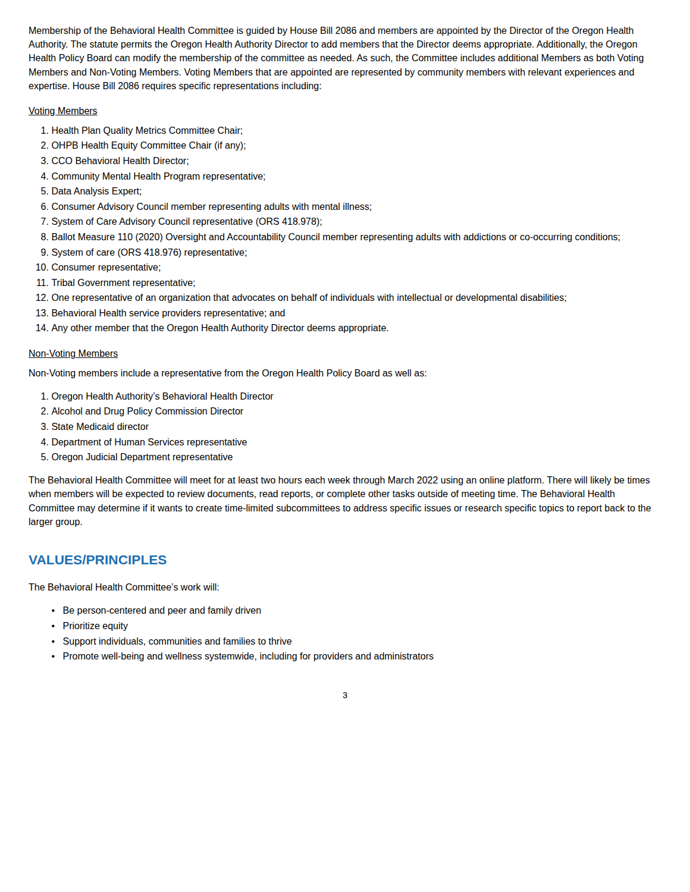Membership of the Behavioral Health Committee is guided by House Bill 2086 and members are appointed by the Director of the Oregon Health Authority. The statute permits the Oregon Health Authority Director to add members that the Director deems appropriate. Additionally, the Oregon Health Policy Board can modify the membership of the committee as needed. As such, the Committee includes additional Members as both Voting Members and Non-Voting Members. Voting Members that are appointed are represented by community members with relevant experiences and expertise. House Bill 2086 requires specific representations including:
Voting Members
Health Plan Quality Metrics Committee Chair;
OHPB Health Equity Committee Chair (if any);
CCO Behavioral Health Director;
Community Mental Health Program representative;
Data Analysis Expert;
Consumer Advisory Council member representing adults with mental illness;
System of Care Advisory Council representative (ORS 418.978);
Ballot Measure 110 (2020) Oversight and Accountability Council member representing adults with addictions or co-occurring conditions;
System of care (ORS 418.976) representative;
Consumer representative;
Tribal Government representative;
One representative of an organization that advocates on behalf of individuals with intellectual or developmental disabilities;
Behavioral Health service providers representative; and
Any other member that the Oregon Health Authority Director deems appropriate.
Non-Voting Members
Non-Voting members include a representative from the Oregon Health Policy Board as well as:
Oregon Health Authority’s Behavioral Health Director
Alcohol and Drug Policy Commission Director
State Medicaid director
Department of Human Services representative
Oregon Judicial Department representative
The Behavioral Health Committee will meet for at least two hours each week through March 2022 using an online platform. There will likely be times when members will be expected to review documents, read reports, or complete other tasks outside of meeting time. The Behavioral Health Committee may determine if it wants to create time-limited subcommittees to address specific issues or research specific topics to report back to the larger group.
VALUES/PRINCIPLES
The Behavioral Health Committee’s work will:
Be person-centered and peer and family driven
Prioritize equity
Support individuals, communities and families to thrive
Promote well-being and wellness systemwide, including for providers and administrators
3